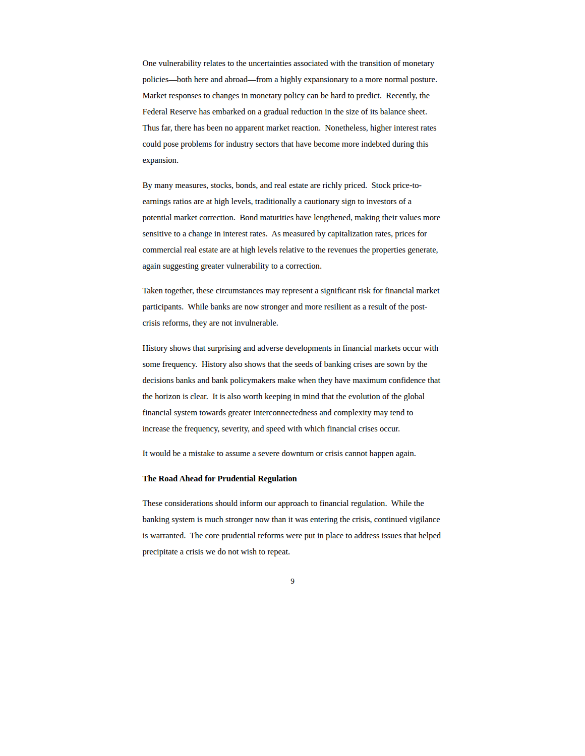One vulnerability relates to the uncertainties associated with the transition of monetary policies—both here and abroad—from a highly expansionary to a more normal posture. Market responses to changes in monetary policy can be hard to predict. Recently, the Federal Reserve has embarked on a gradual reduction in the size of its balance sheet. Thus far, there has been no apparent market reaction. Nonetheless, higher interest rates could pose problems for industry sectors that have become more indebted during this expansion.
By many measures, stocks, bonds, and real estate are richly priced. Stock price-to-earnings ratios are at high levels, traditionally a cautionary sign to investors of a potential market correction. Bond maturities have lengthened, making their values more sensitive to a change in interest rates. As measured by capitalization rates, prices for commercial real estate are at high levels relative to the revenues the properties generate, again suggesting greater vulnerability to a correction.
Taken together, these circumstances may represent a significant risk for financial market participants. While banks are now stronger and more resilient as a result of the post-crisis reforms, they are not invulnerable.
History shows that surprising and adverse developments in financial markets occur with some frequency. History also shows that the seeds of banking crises are sown by the decisions banks and bank policymakers make when they have maximum confidence that the horizon is clear. It is also worth keeping in mind that the evolution of the global financial system towards greater interconnectedness and complexity may tend to increase the frequency, severity, and speed with which financial crises occur.
It would be a mistake to assume a severe downturn or crisis cannot happen again.
The Road Ahead for Prudential Regulation
These considerations should inform our approach to financial regulation. While the banking system is much stronger now than it was entering the crisis, continued vigilance is warranted. The core prudential reforms were put in place to address issues that helped precipitate a crisis we do not wish to repeat.
9